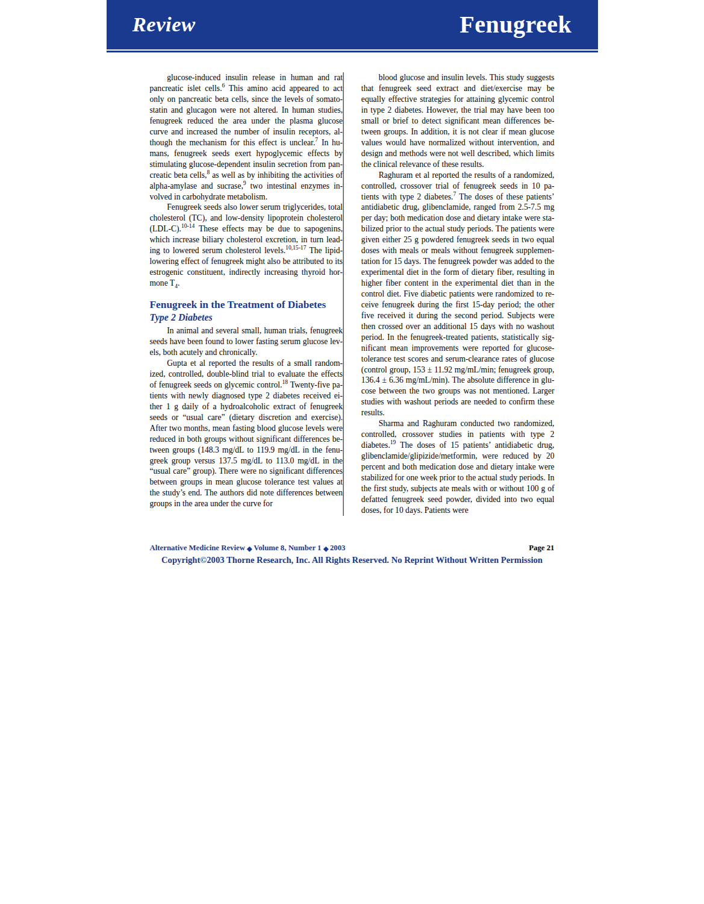Review
Fenugreek
glucose-induced insulin release in human and rat pancreatic islet cells.6 This amino acid appeared to act only on pancreatic beta cells, since the levels of somatostatin and glucagon were not altered. In human studies, fenugreek reduced the area under the plasma glucose curve and increased the number of insulin receptors, although the mechanism for this effect is unclear.7 In humans, fenugreek seeds exert hypoglycemic effects by stimulating glucose-dependent insulin secretion from pancreatic beta cells,8 as well as by inhibiting the activities of alpha-amylase and sucrase,9 two intestinal enzymes involved in carbohydrate metabolism.
Fenugreek seeds also lower serum triglycerides, total cholesterol (TC), and low-density lipoprotein cholesterol (LDL-C).10-14 These effects may be due to sapogenins, which increase biliary cholesterol excretion, in turn leading to lowered serum cholesterol levels.10,15-17 The lipid-lowering effect of fenugreek might also be attributed to its estrogenic constituent, indirectly increasing thyroid hormone T4.
Fenugreek in the Treatment of Diabetes
Type 2 Diabetes
In animal and several small, human trials, fenugreek seeds have been found to lower fasting serum glucose levels, both acutely and chronically.
Gupta et al reported the results of a small randomized, controlled, double-blind trial to evaluate the effects of fenugreek seeds on glycemic control.18 Twenty-five patients with newly diagnosed type 2 diabetes received either 1 g daily of a hydroalcoholic extract of fenugreek seeds or “usual care” (dietary discretion and exercise). After two months, mean fasting blood glucose levels were reduced in both groups without significant differences between groups (148.3 mg/dL to 119.9 mg/dL in the fenugreek group versus 137.5 mg/dL to 113.0 mg/dL in the “usual care” group). There were no significant differences between groups in mean glucose tolerance test values at the study’s end. The authors did note differences between groups in the area under the curve for
blood glucose and insulin levels. This study suggests that fenugreek seed extract and diet/exercise may be equally effective strategies for attaining glycemic control in type 2 diabetes. However, the trial may have been too small or brief to detect significant mean differences between groups. In addition, it is not clear if mean glucose values would have normalized without intervention, and design and methods were not well described, which limits the clinical relevance of these results.
Raghuram et al reported the results of a randomized, controlled, crossover trial of fenugreek seeds in 10 patients with type 2 diabetes.7 The doses of these patients’ antidiabetic drug, glibenclamide, ranged from 2.5-7.5 mg per day; both medication dose and dietary intake were stabilized prior to the actual study periods. The patients were given either 25 g powdered fenugreek seeds in two equal doses with meals or meals without fenugreek supplementation for 15 days. The fenugreek powder was added to the experimental diet in the form of dietary fiber, resulting in higher fiber content in the experimental diet than in the control diet. Five diabetic patients were randomized to receive fenugreek during the first 15-day period; the other five received it during the second period. Subjects were then crossed over an additional 15 days with no washout period. In the fenugreek-treated patients, statistically significant mean improvements were reported for glucose-tolerance test scores and serum-clearance rates of glucose (control group, 153 ± 11.92 mg/mL/min; fenugreek group, 136.4 ± 6.36 mg/mL/min). The absolute difference in glucose between the two groups was not mentioned. Larger studies with washout periods are needed to confirm these results.
Sharma and Raghuram conducted two randomized, controlled, crossover studies in patients with type 2 diabetes.19 The doses of 15 patients’ antidiabetic drug, glibenclamide/glipizide/metformin, were reduced by 20 percent and both medication dose and dietary intake were stabilized for one week prior to the actual study periods. In the first study, subjects ate meals with or without 100 g of defatted fenugreek seed powder, divided into two equal doses, for 10 days. Patients were
Alternative Medicine Review ◆ Volume 8, Number 1 ◆ 2003
Page 21
Copyright©2003 Thorne Research, Inc. All Rights Reserved. No Reprint Without Written Permission